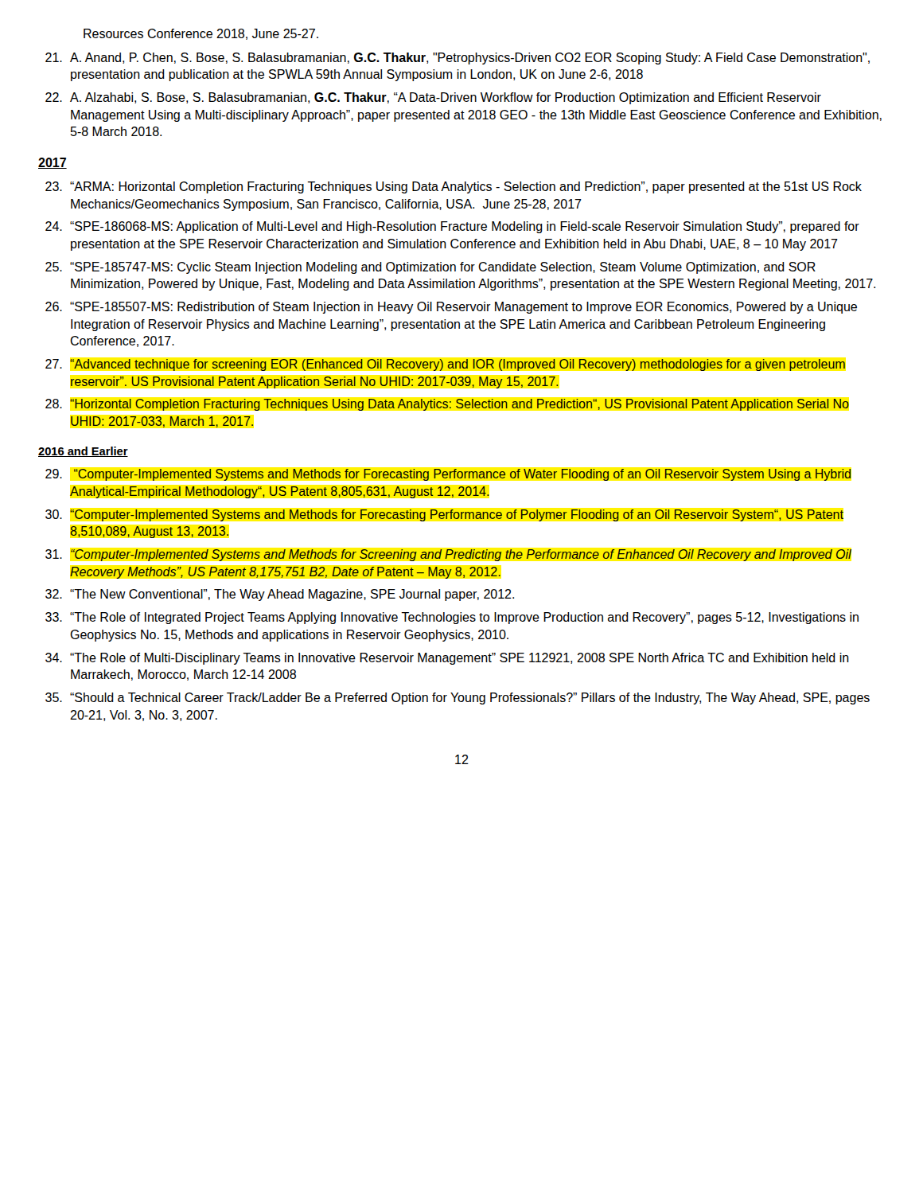Resources Conference 2018, June 25-27.
A. Anand, P. Chen, S. Bose, S. Balasubramanian, G.C. Thakur, "Petrophysics-Driven CO2 EOR Scoping Study: A Field Case Demonstration", presentation and publication at the SPWLA 59th Annual Symposium in London, UK on June 2-6, 2018
A. Alzahabi, S. Bose, S. Balasubramanian, G.C. Thakur, “A Data-Driven Workflow for Production Optimization and Efficient Reservoir Management Using a Multi-disciplinary Approach”, paper presented at 2018 GEO - the 13th Middle East Geoscience Conference and Exhibition, 5-8 March 2018.
2017
“ARMA: Horizontal Completion Fracturing Techniques Using Data Analytics - Selection and Prediction”, paper presented at the 51st US Rock Mechanics/Geomechanics Symposium, San Francisco, California, USA. June 25-28, 2017
“SPE-186068-MS: Application of Multi-Level and High-Resolution Fracture Modeling in Field-scale Reservoir Simulation Study”, prepared for presentation at the SPE Reservoir Characterization and Simulation Conference and Exhibition held in Abu Dhabi, UAE, 8 – 10 May 2017
“SPE-185747-MS: Cyclic Steam Injection Modeling and Optimization for Candidate Selection, Steam Volume Optimization, and SOR Minimization, Powered by Unique, Fast, Modeling and Data Assimilation Algorithms”, presentation at the SPE Western Regional Meeting, 2017.
“SPE-185507-MS: Redistribution of Steam Injection in Heavy Oil Reservoir Management to Improve EOR Economics, Powered by a Unique Integration of Reservoir Physics and Machine Learning”, presentation at the SPE Latin America and Caribbean Petroleum Engineering Conference, 2017.
“Advanced technique for screening EOR (Enhanced Oil Recovery) and IOR (Improved Oil Recovery) methodologies for a given petroleum reservoir”. US Provisional Patent Application Serial No UHID: 2017-039, May 15, 2017.
“Horizontal Completion Fracturing Techniques Using Data Analytics: Selection and Prediction“, US Provisional Patent Application Serial No UHID: 2017-033, March 1, 2017.
2016 and Earlier
“Computer-Implemented Systems and Methods for Forecasting Performance of Water Flooding of an Oil Reservoir System Using a Hybrid Analytical-Empirical Methodology“, US Patent 8,805,631, August 12, 2014.
“Computer-Implemented Systems and Methods for Forecasting Performance of Polymer Flooding of an Oil Reservoir System“, US Patent 8,510,089, August 13, 2013.
“Computer-Implemented Systems and Methods for Screening and Predicting the Performance of Enhanced Oil Recovery and Improved Oil Recovery Methods”, US Patent 8,175,751 B2, Date of Patent – May 8, 2012.
“The New Conventional”, The Way Ahead Magazine, SPE Journal paper, 2012.
“The Role of Integrated Project Teams Applying Innovative Technologies to Improve Production and Recovery”, pages 5-12, Investigations in Geophysics No. 15, Methods and applications in Reservoir Geophysics, 2010.
“The Role of Multi-Disciplinary Teams in Innovative Reservoir Management” SPE 112921, 2008 SPE North Africa TC and Exhibition held in Marrakech, Morocco, March 12-14 2008
“Should a Technical Career Track/Ladder Be a Preferred Option for Young Professionals?” Pillars of the Industry, The Way Ahead, SPE, pages 20-21, Vol. 3, No. 3, 2007.
12